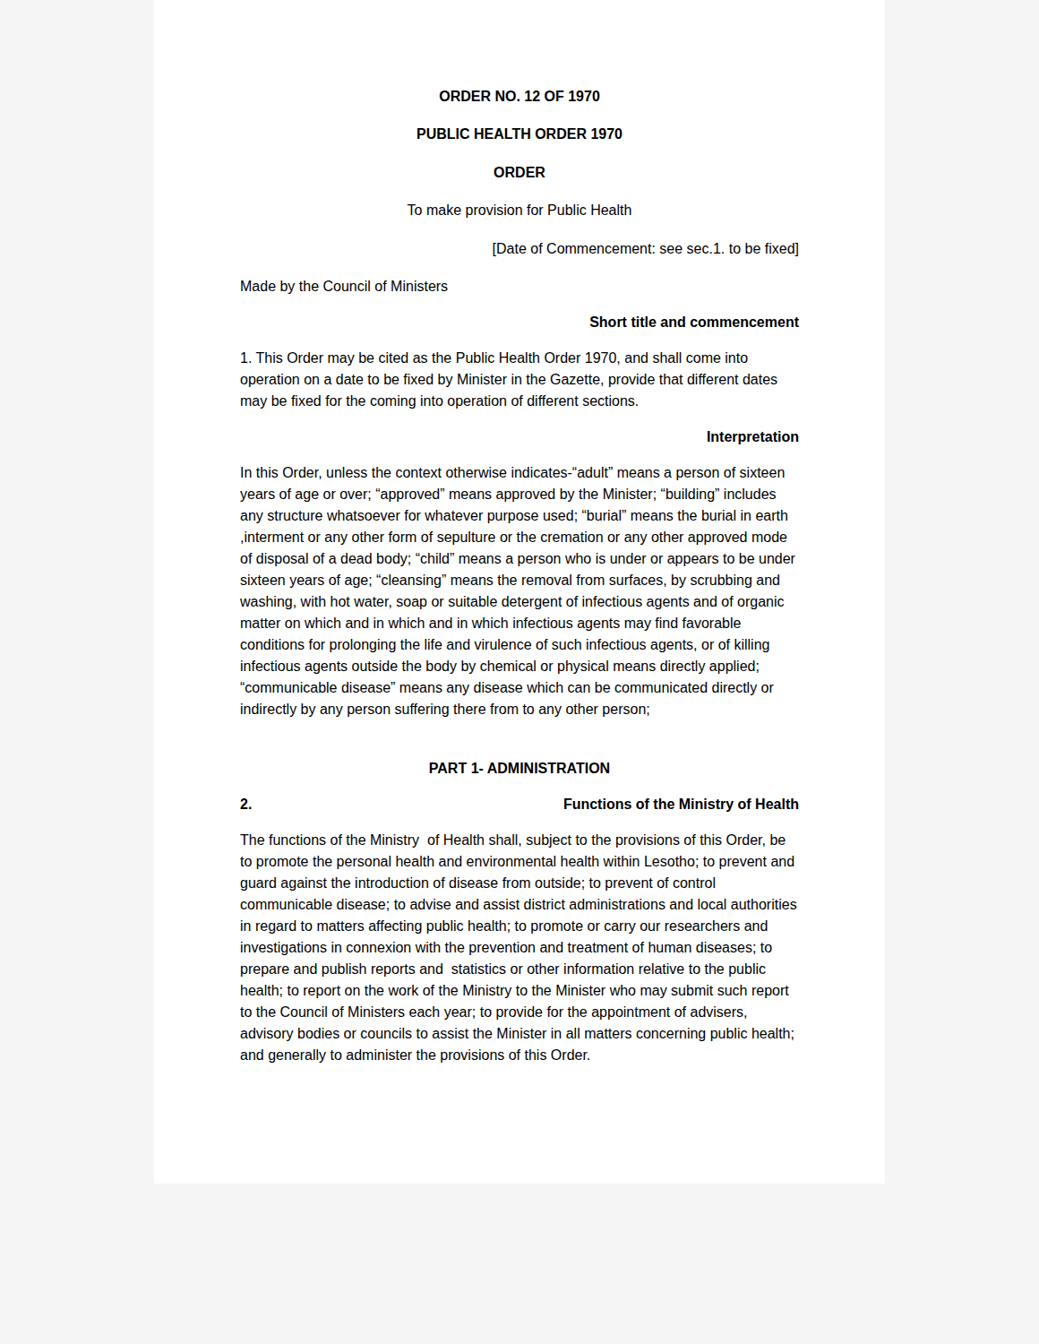ORDER NO. 12 OF 1970
PUBLIC HEALTH ORDER 1970
ORDER
To make provision for Public Health
[Date of Commencement: see sec.1. to be fixed]
Made by the Council of Ministers
Short title and commencement
1. This Order may be cited as the Public Health Order 1970, and shall come into operation on a date to be fixed by Minister in the Gazette, provide that different dates may be fixed for the coming into operation of different sections.
Interpretation
In this Order, unless the context otherwise indicates-“adult” means a person of sixteen years of age or over; “approved” means approved by the Minister; “building” includes any structure whatsoever for whatever purpose used; “burial” means the burial in earth ,interment or any other form of sepulture or the cremation or any other approved mode of disposal of a dead body; “child” means a person who is under or appears to be under sixteen years of age; “cleansing” means the removal from surfaces, by scrubbing and washing, with hot water, soap or suitable detergent of infectious agents and of organic matter on which and in which and in which infectious agents may find favorable conditions for prolonging the life and virulence of such infectious agents, or of killing infectious agents outside the body by chemical or physical means directly applied; “communicable disease” means any disease which can be communicated directly or indirectly by any person suffering there from to any other person;
PART 1- ADMINISTRATION
2. Functions of the Ministry of Health
The functions of the Ministry of Health shall, subject to the provisions of this Order, be to promote the personal health and environmental health within Lesotho; to prevent and guard against the introduction of disease from outside; to prevent of control communicable disease; to advise and assist district administrations and local authorities in regard to matters affecting public health; to promote or carry our researchers and investigations in connexion with the prevention and treatment of human diseases; to prepare and publish reports and statistics or other information relative to the public health; to report on the work of the Ministry to the Minister who may submit such report to the Council of Ministers each year; to provide for the appointment of advisers, advisory bodies or councils to assist the Minister in all matters concerning public health; and generally to administer the provisions of this Order.